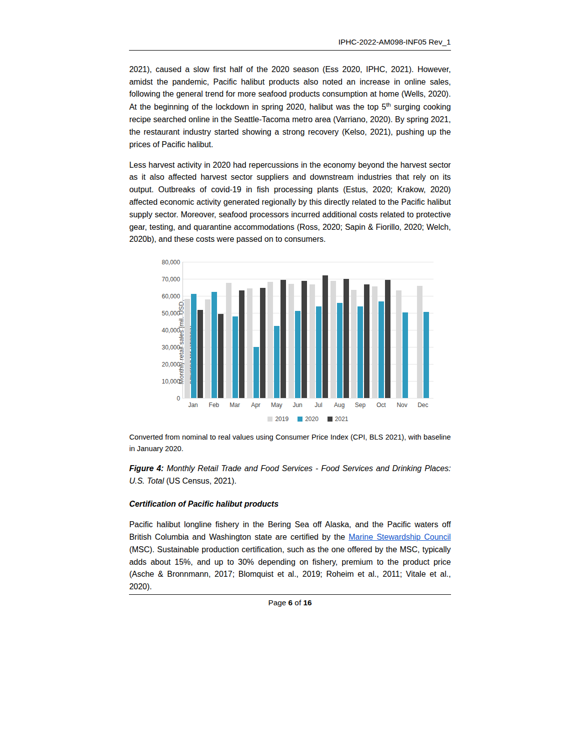IPHC-2022-AM098-INF05 Rev_1
2021), caused a slow first half of the 2020 season (Ess 2020, IPHC, 2021). However, amidst the pandemic, Pacific halibut products also noted an increase in online sales, following the general trend for more seafood products consumption at home (Wells, 2020). At the beginning of the lockdown in spring 2020, halibut was the top 5th surging cooking recipe searched online in the Seattle-Tacoma metro area (Varriano, 2020). By spring 2021, the restaurant industry started showing a strong recovery (Kelso, 2021), pushing up the prices of Pacific halibut.
Less harvest activity in 2020 had repercussions in the economy beyond the harvest sector as it also affected harvest sector suppliers and downstream industries that rely on its output. Outbreaks of covid-19 in fish processing plants (Estus, 2020; Krakow, 2020) affected economic activity generated regionally by this directly related to the Pacific halibut supply sector. Moreover, seafood processors incurred additional costs related to protective gear, testing, and quarantine accommodations (Ross, 2020; Sapin & Fiorillo, 2020; Welch, 2020b), and these costs were passed on to consumers.
Monthly retail sales [mil. USD,
adjusted for inflation]
80,000
70,000
60,000
50,000
40,000
30,000
20,000
10,000
0
Jan Feb Mar Apr May Jun Jul Aug Sep Oct Nov Dec
2019 2020 2021
Converted from nominal to real values using Consumer Price Index (CPI, BLS 2021), with baseline in January 2020.
Figure 4: Monthly Retail Trade and Food Services - Food Services and Drinking Places: U.S. Total (US Census, 2021).
Certification of Pacific halibut products
Pacific halibut longline fishery in the Bering Sea off Alaska, and the Pacific waters off British Columbia and Washington state are certified by the Marine Stewardship Council (MSC). Sustainable production certification, such as the one offered by the MSC, typically adds about 15%, and up to 30% depending on fishery, premium to the product price (Asche & Bronnmann, 2017; Blomquist et al., 2019; Roheim et al., 2011; Vitale et al., 2020).
Page 6 of 16